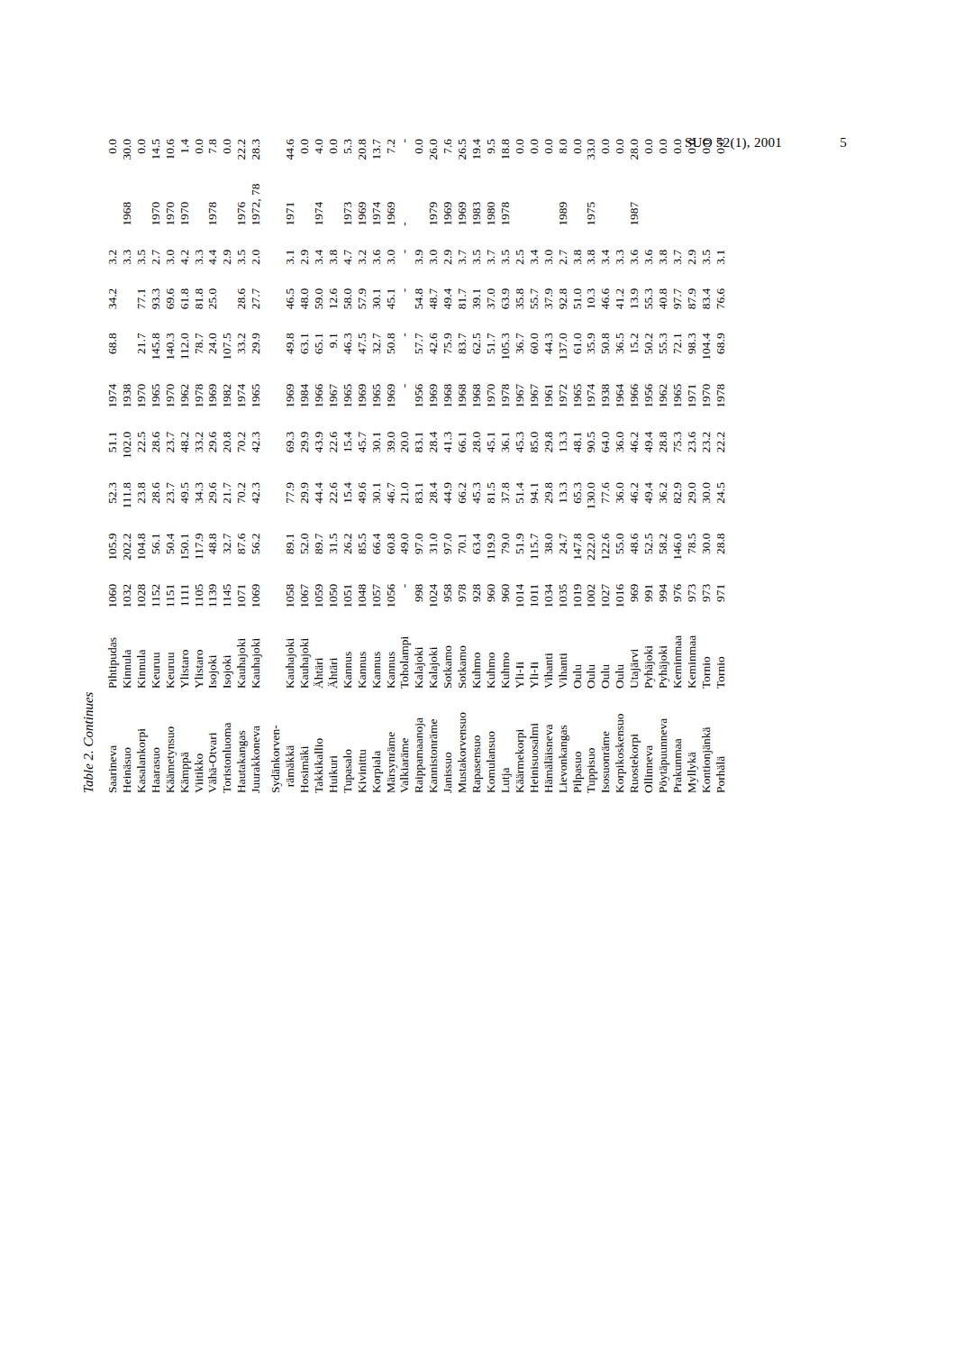SUO 52(1), 2001 5
Table 2. Continues
| Saarineva | Pihtipudas | 1060 | 105.9 | 52.3 | 51.1 | 1974 | 68.8 | 34.2 | 3.2 | | 0.0 |
| Heinäsuo | Kinnula | 1032 | 202.2 | 111.8 | 102.0 | 1938 | | | 3.3 | 1968 | 30.0 |
| Kasalankorpi | Kinnula | 1028 | 104.8 | 23.8 | 22.5 | 1970 | 21.7 | 77.1 | 3.5 | | 0.0 |
| Haarasuo | Keuruu | 1152 | 56.1 | 28.6 | 28.6 | 1965 | 145.8 | 93.3 | 2.7 | 1970 | 14.5 |
| Käämetynsuo | Keuruu | 1151 | 50.4 | 23.7 | 23.7 | 1970 | 140.3 | 69.6 | 3.0 | 1970 | 10.6 |
| Kämppä | Ylistaro | 1111 | 150.1 | 49.5 | 48.2 | 1962 | 112.0 | 61.8 | 4.2 | 1970 | 1.4 |
| Viitikko | Ylistaro | 1105 | 117.9 | 34.3 | 33.2 | 1978 | 78.7 | 81.8 | 3.3 | | 0.0 |
| Vähä-Otvari | Isojoki | 1139 | 48.8 | 29.6 | 29.6 | 1969 | 24.0 | 25.0 | 4.4 | 1978 | 7.8 |
| Toristonluoma | Isojoki | 1145 | 32.7 | 21.7 | 20.8 | 1982 | 107.5 | | 2.9 | | 0.0 |
| Hautakangas | Kauhajoki | 1071 | 87.6 | 70.2 | 70.2 | 1974 | 33.2 | 28.6 | 3.5 | 1976 | 22.2 |
| Juurakkoneva | Kauhajoki | 1069 | 56.2 | 42.3 | 42.3 | 1965 | 29.9 | 27.7 | 2.0 | 1972, 78 | 28.3 |
| Sydänkorven- | | | | | | | | | | | |
| rämäkkä | Kauhajoki | 1058 | 89.1 | 77.9 | 69.3 | 1969 | 49.8 | 46.5 | 3.1 | 1971 | 44.6 |
| Hosimäki | Kauhajoki | 1067 | 52.0 | 29.9 | 29.9 | 1984 | 63.1 | 48.0 | 2.9 | | 0.0 |
| Takkikallio | Ähtäri | 1059 | 89.7 | 44.4 | 43.9 | 1966 | 65.1 | 59.0 | 3.4 | 1974 | 4.0 |
| Huikuri | Ähtäri | 1050 | 31.5 | 22.6 | 22.6 | 1967 | 9.1 | 12.6 | 3.8 | | 0.0 |
| Tupasalo | Kannus | 1051 | 26.2 | 15.4 | 15.4 | 1965 | 46.3 | 58.0 | 4.7 | 1973 | 5.3 |
| Kivinittu | Kannus | 1048 | 85.5 | 49.6 | 45.7 | 1969 | 47.5 | 57.9 | 3.2 | 1969 | 20.8 |
| Korpiala | Kannus | 1057 | 66.4 | 30.1 | 30.1 | 1965 | 32.7 | 30.1 | 3.6 | 1974 | 13.7 |
| Märsynräme | Kannus | 1056 | 60.8 | 46.7 | 39.0 | 1969 | 50.8 | 45.1 | 3.0 | 1969 | 7.2 |
| Valkiaräme | Toholampi | - | 49.0 | 21.0 | 20.0 | - | - | - | - | - | - |
| Raippamaanoja | Kalajoki | 998 | 97.0 | 83.1 | 83.1 | 1956 | 57.7 | 54.8 | 3.9 | | 0.0 |
| Kannistonräme | Kalajoki | 1024 | 31.0 | 28.4 | 28.4 | 1969 | 42.6 | 48.7 | 3.0 | 1979 | 26.0 |
| Janissuo | Sotkamo | 958 | 97.0 | 44.9 | 41.3 | 1968 | 75.9 | 49.4 | 2.9 | 1969 | 7.6 |
| Mustakorvensuo | Sotkamo | 978 | 70.1 | 66.2 | 66.1 | 1968 | 83.7 | 81.7 | 3.7 | 1969 | 26.5 |
| Rapasensuo | Kuhmo | 928 | 63.4 | 45.3 | 28.0 | 1968 | 62.5 | 39.1 | 3.5 | 1983 | 19.4 |
| Komulansuo | Kuhmo | 960 | 119.9 | 81.5 | 45.1 | 1970 | 51.7 | 37.0 | 3.7 | 1980 | 9.5 |
| Lutja | Kuhmo | 960 | 79.0 | 37.8 | 36.1 | 1978 | 105.3 | 63.9 | 3.5 | 1978 | 18.8 |
| Käärmekorpi | Yli-Ii | 1014 | 51.9 | 51.4 | 45.3 | 1967 | 36.7 | 35.8 | 2.5 | | 0.0 |
| Heinisuosalmi | Yli-Ii | 1011 | 115.7 | 94.1 | 85.0 | 1967 | 60.0 | 55.7 | 3.4 | | 0.0 |
| Hämäläisneva | Vihanti | 1034 | 38.0 | 29.8 | 29.8 | 1961 | 44.3 | 37.9 | 3.0 | | 0.0 |
| Lievonkangas | Vihanti | 1035 | 24.7 | 13.3 | 13.3 | 1972 | 137.0 | 92.8 | 2.7 | 1989 | 8.0 |
| Pilpasuo | Oulu | 1019 | 147.8 | 65.3 | 48.1 | 1965 | 61.0 | 51.0 | 3.8 | | 0.0 |
| Tuppisuo | Oulu | 1002 | 222.0 | 130.0 | 90.5 | 1974 | 35.9 | 10.3 | 3.8 | 1975 | 33.0 |
| Isosuonräme | Oulu | 1027 | 122.6 | 77.6 | 64.0 | 1938 | 50.8 | 46.6 | 3.4 | | 0.0 |
| Korpikoskensuo | Oulu | 1016 | 55.0 | 36.0 | 36.0 | 1964 | 36.5 | 41.2 | 3.3 | | 0.0 |
| Ruostekorpi | Utajärvi | 969 | 48.6 | 46.2 | 46.2 | 1966 | 15.2 | 13.9 | 3.6 | 1987 | 28.0 |
| Ollinneva | Pyhäjoki | 991 | 52.5 | 49.4 | 49.4 | 1956 | 50.2 | 55.3 | 3.6 | | 0.0 |
| Pöytäpuunneva | Pyhäjoki | 994 | 58.2 | 36.2 | 28.8 | 1962 | 55.3 | 40.8 | 3.8 | | 0.0 |
| Prakunmaa | Keminmaa | 976 | 146.0 | 82.9 | 75.3 | 1965 | 72.1 | 97.7 | 3.7 | | 0.0 |
| Myllykä | Keminmaa | 973 | 78.5 | 29.0 | 23.6 | 1971 | 98.3 | 87.9 | 2.9 | | 0.0 |
| Kontionjänkä | Tornio | 973 | 30.0 | 30.0 | 23.2 | 1970 | 104.4 | 83.4 | 3.5 | | 0.0 |
| Porhälä | Tornio | 971 | 28.8 | 24.5 | 22.2 | 1978 | 68.9 | 76.6 | 3.1 | | 0.0 |